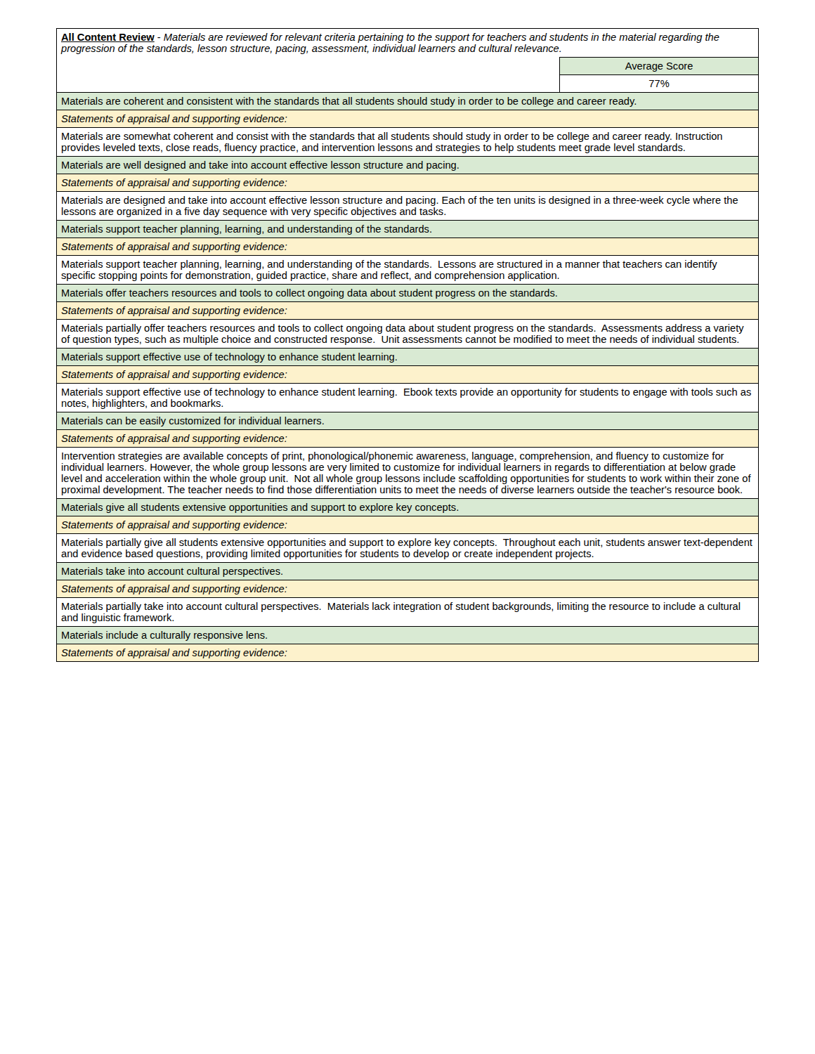| All Content Review - Materials are reviewed for relevant criteria pertaining to the support for teachers and students in the material regarding the progression of the standards, lesson structure, pacing, assessment, individual learners and cultural relevance. |
| | Average Score |
| | 77% |
| Materials are coherent and consistent with the standards that all students should study in order to be college and career ready. |
| Statements of appraisal and supporting evidence: |
| Materials are somewhat coherent and consist with the standards that all students should study in order to be college and career ready. Instruction provides leveled texts, close reads, fluency practice, and intervention lessons and strategies to help students meet grade level standards. |
| Materials are well designed and take into account effective lesson structure and pacing. |
| Statements of appraisal and supporting evidence: |
| Materials are designed and take into account effective lesson structure and pacing. Each of the ten units is designed in a three-week cycle where the lessons are organized in a five day sequence with very specific objectives and tasks. |
| Materials support teacher planning, learning, and understanding of the standards. |
| Statements of appraisal and supporting evidence: |
| Materials support teacher planning, learning, and understanding of the standards. Lessons are structured in a manner that teachers can identify specific stopping points for demonstration, guided practice, share and reflect, and comprehension application. |
| Materials offer teachers resources and tools to collect ongoing data about student progress on the standards. |
| Statements of appraisal and supporting evidence: |
| Materials partially offer teachers resources and tools to collect ongoing data about student progress on the standards. Assessments address a variety of question types, such as multiple choice and constructed response. Unit assessments cannot be modified to meet the needs of individual students. |
| Materials support effective use of technology to enhance student learning. |
| Statements of appraisal and supporting evidence: |
| Materials support effective use of technology to enhance student learning. Ebook texts provide an opportunity for students to engage with tools such as notes, highlighters, and bookmarks. |
| Materials can be easily customized for individual learners. |
| Statements of appraisal and supporting evidence: |
| Intervention strategies are available concepts of print, phonological/phonemic awareness, language, comprehension, and fluency to customize for individual learners. However, the whole group lessons are very limited to customize for individual learners in regards to differentiation at below grade level and acceleration within the whole group unit. Not all whole group lessons include scaffolding opportunities for students to work within their zone of proximal development. The teacher needs to find those differentiation units to meet the needs of diverse learners outside the teacher's resource book. |
| Materials give all students extensive opportunities and support to explore key concepts. |
| Statements of appraisal and supporting evidence: |
| Materials partially give all students extensive opportunities and support to explore key concepts. Throughout each unit, students answer text-dependent and evidence based questions, providing limited opportunities for students to develop or create independent projects. |
| Materials take into account cultural perspectives. |
| Statements of appraisal and supporting evidence: |
| Materials partially take into account cultural perspectives. Materials lack integration of student backgrounds, limiting the resource to include a cultural and linguistic framework. |
| Materials include a culturally responsive lens. |
| Statements of appraisal and supporting evidence: |